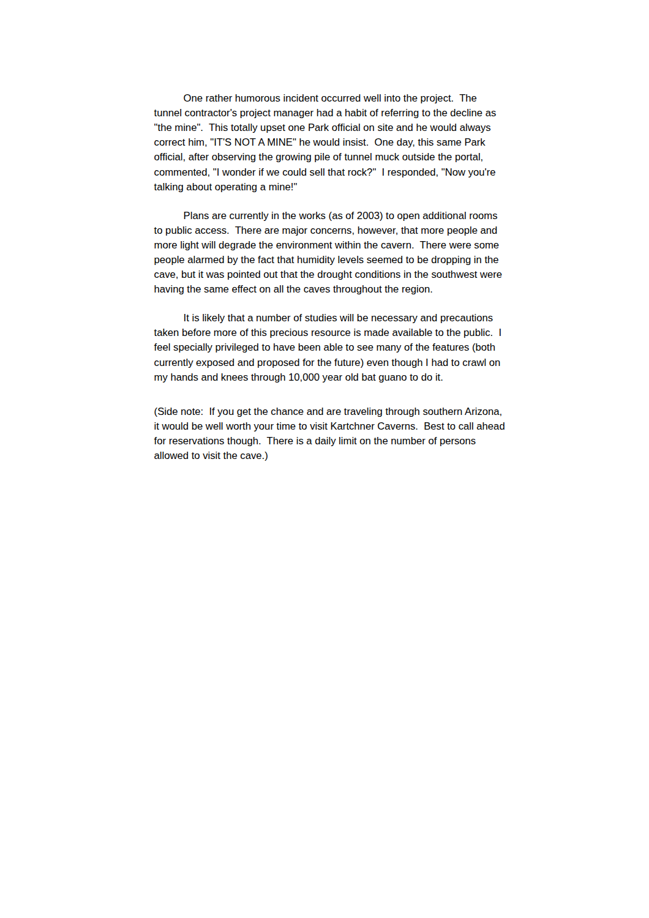One rather humorous incident occurred well into the project. The tunnel contractor's project manager had a habit of referring to the decline as "the mine". This totally upset one Park official on site and he would always correct him, "IT'S NOT A MINE" he would insist. One day, this same Park official, after observing the growing pile of tunnel muck outside the portal, commented, "I wonder if we could sell that rock?" I responded, "Now you're talking about operating a mine!"
Plans are currently in the works (as of 2003) to open additional rooms to public access. There are major concerns, however, that more people and more light will degrade the environment within the cavern. There were some people alarmed by the fact that humidity levels seemed to be dropping in the cave, but it was pointed out that the drought conditions in the southwest were having the same effect on all the caves throughout the region.
It is likely that a number of studies will be necessary and precautions taken before more of this precious resource is made available to the public. I feel specially privileged to have been able to see many of the features (both currently exposed and proposed for the future) even though I had to crawl on my hands and knees through 10,000 year old bat guano to do it.
(Side note: If you get the chance and are traveling through southern Arizona, it would be well worth your time to visit Kartchner Caverns. Best to call ahead for reservations though. There is a daily limit on the number of persons allowed to visit the cave.)